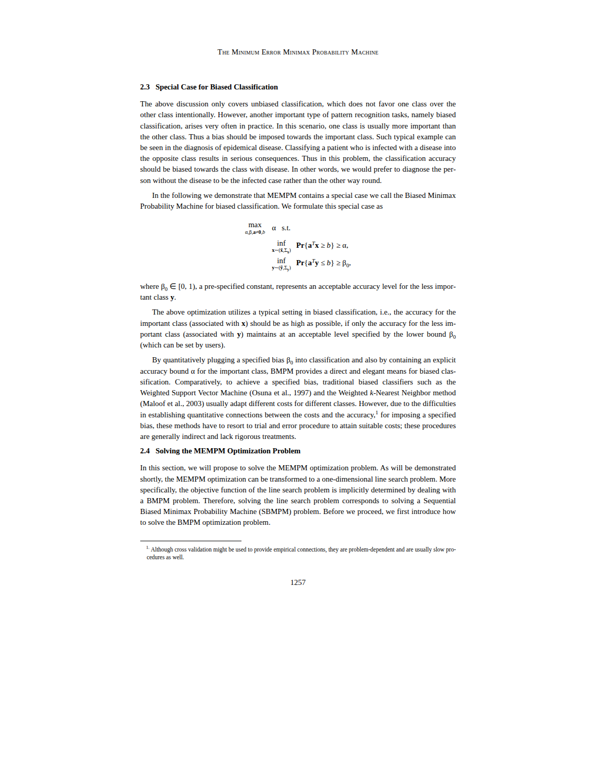The Minimum Error Minimax Probability Machine
2.3 Special Case for Biased Classification
The above discussion only covers unbiased classification, which does not favor one class over the other class intentionally. However, another important type of pattern recognition tasks, namely biased classification, arises very often in practice. In this scenario, one class is usually more important than the other class. Thus a bias should be imposed towards the important class. Such typical example can be seen in the diagnosis of epidemical disease. Classifying a patient who is infected with a disease into the opposite class results in serious consequences. Thus in this problem, the classification accuracy should be biased towards the class with disease. In other words, we would prefer to diagnose the person without the disease to be the infected case rather than the other way round.
In the following we demonstrate that MEMPM contains a special case we call the Biased Minimax Probability Machine for biased classification. We formulate this special case as
| max α,β, a ≠ 0 , b | α s.t. |
| | inf x ∼( x̄ ,Σ x ) Pr { a T x ≥ b } ≥ α, |
| | inf y ∼( ȳ ,Σ y ) Pr { a T y ≤ b } ≥ β 0 , |
where β0 ∈ [0, 1), a pre-specified constant, represents an acceptable accuracy level for the less important class y.
The above optimization utilizes a typical setting in biased classification, i.e., the accuracy for the important class (associated with x) should be as high as possible, if only the accuracy for the less important class (associated with y) maintains at an acceptable level specified by the lower bound β0 (which can be set by users).
By quantitatively plugging a specified bias β0 into classification and also by containing an explicit accuracy bound α for the important class, BMPM provides a direct and elegant means for biased classification. Comparatively, to achieve a specified bias, traditional biased classifiers such as the Weighted Support Vector Machine (Osuna et al., 1997) and the Weighted k-Nearest Neighbor method (Maloof et al., 2003) usually adapt different costs for different classes. However, due to the difficulties in establishing quantitative connections between the costs and the accuracy,1 for imposing a specified bias, these methods have to resort to trial and error procedure to attain suitable costs; these procedures are generally indirect and lack rigorous treatments.
2.4 Solving the MEMPM Optimization Problem
In this section, we will propose to solve the MEMPM optimization problem. As will be demonstrated shortly, the MEMPM optimization can be transformed to a one-dimensional line search problem. More specifically, the objective function of the line search problem is implicitly determined by dealing with a BMPM problem. Therefore, solving the line search problem corresponds to solving a Sequential Biased Minimax Probability Machine (SBMPM) problem. Before we proceed, we first introduce how to solve the BMPM optimization problem.
1. Although cross validation might be used to provide empirical connections, they are problem-dependent and are usually slow procedures as well.
1257